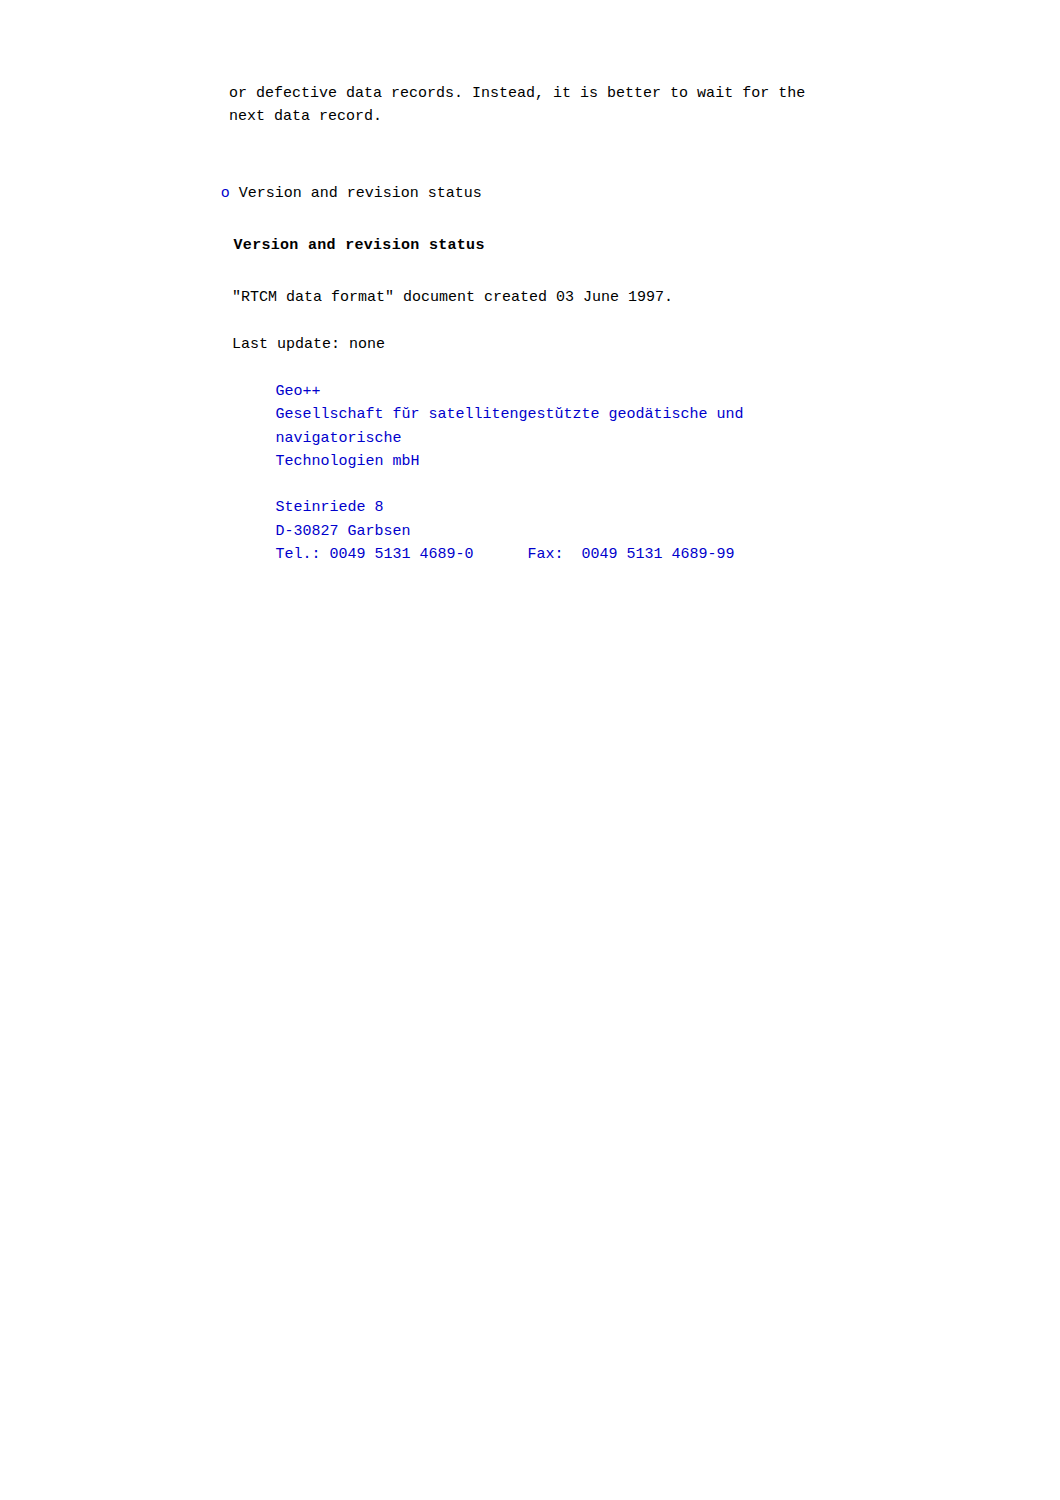or defective data records. Instead, it is better to wait for the next data record.
o Version and revision status
Version and revision status
"RTCM data format" document created 03 June 1997.
Last update: none
Geo++
Gesellschaft fŭr satellitengestŭtzte geodätische und navigatorische
Technologien mbH
Steinriede 8
D-30827 Garbsen
Tel.: 0049 5131 4689-0 Fax: 0049 5131 4689-99